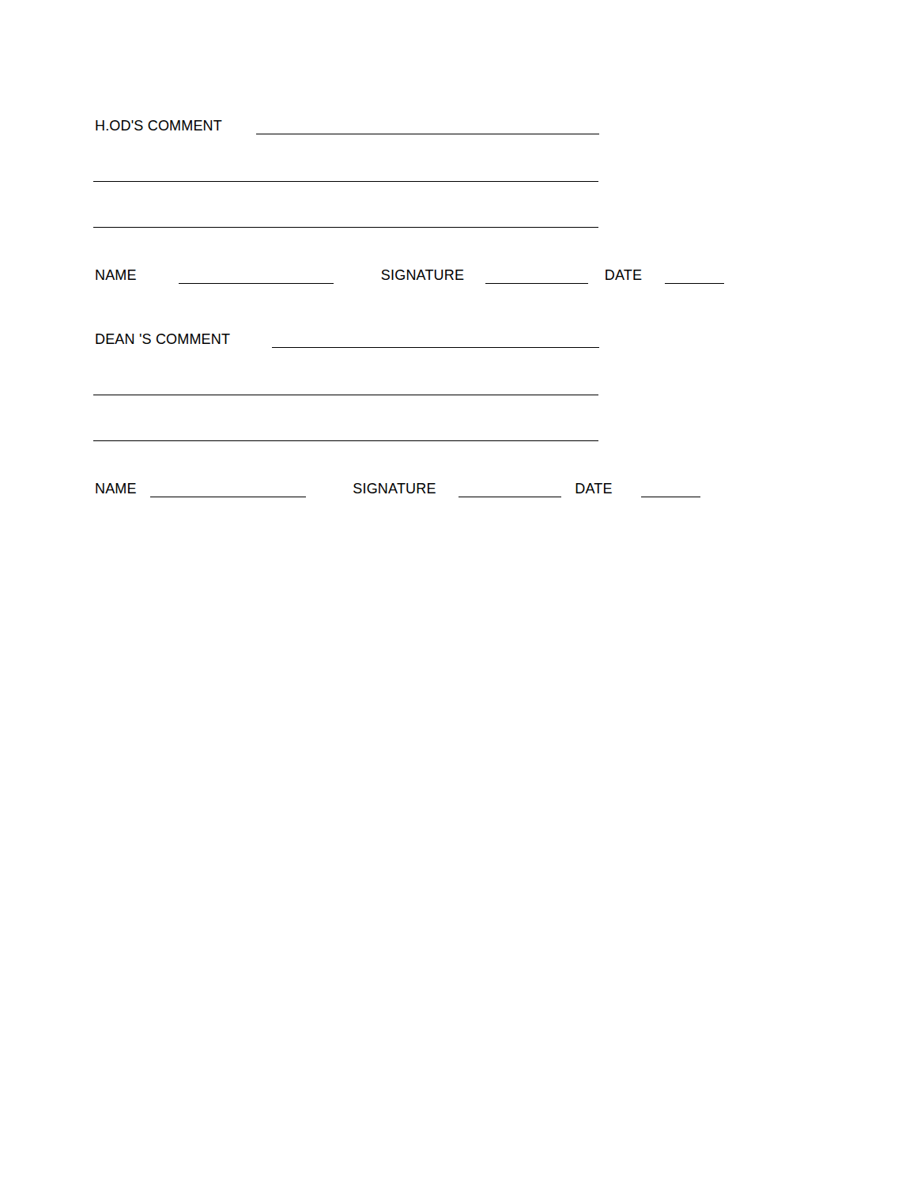H.OD'S COMMENT
NAME SIGNATURE DATE
DEAN 'S COMMENT
NAME SIGNATURE DATE